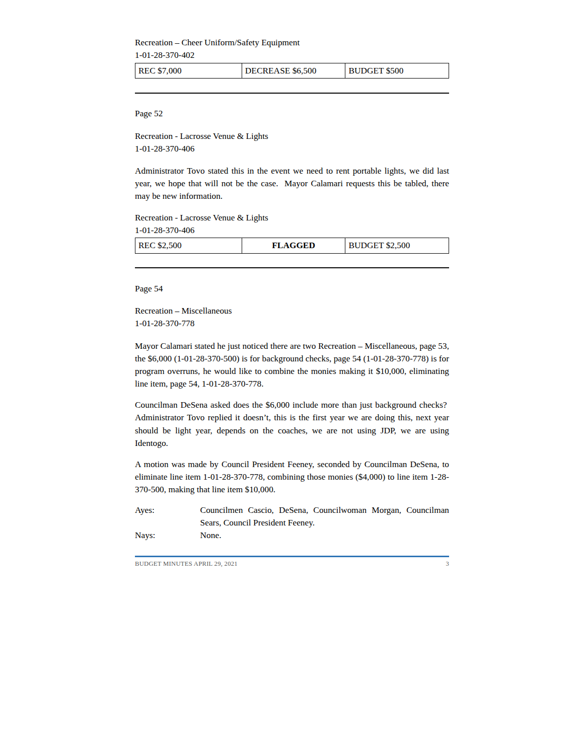Recreation – Cheer Uniform/Safety Equipment
1-01-28-370-402
| REC $7,000 | DECREASE $6,500 | BUDGET $500 |
Page 52
Recreation - Lacrosse Venue & Lights
1-01-28-370-406
Administrator Tovo stated this in the event we need to rent portable lights, we did last year, we hope that will not be the case. Mayor Calamari requests this be tabled, there may be new information.
Recreation - Lacrosse Venue & Lights
1-01-28-370-406
| REC $2,500 | FLAGGED | BUDGET $2,500 |
Page 54
Recreation – Miscellaneous
1-01-28-370-778
Mayor Calamari stated he just noticed there are two Recreation – Miscellaneous, page 53, the $6,000 (1-01-28-370-500) is for background checks, page 54 (1-01-28-370-778) is for program overruns, he would like to combine the monies making it $10,000, eliminating line item, page 54, 1-01-28-370-778.
Councilman DeSena asked does the $6,000 include more than just background checks? Administrator Tovo replied it doesn’t, this is the first year we are doing this, next year should be light year, depends on the coaches, we are not using JDP, we are using Identogo.
A motion was made by Council President Feeney, seconded by Councilman DeSena, to eliminate line item 1-01-28-370-778, combining those monies ($4,000) to line item 1-28-370-500, making that line item $10,000.
Ayes:
Councilmen Cascio, DeSena, Councilwoman Morgan, Councilman Sears, Council President Feeney.
Nays:
None.
Budget Minutes April 29, 2021
3